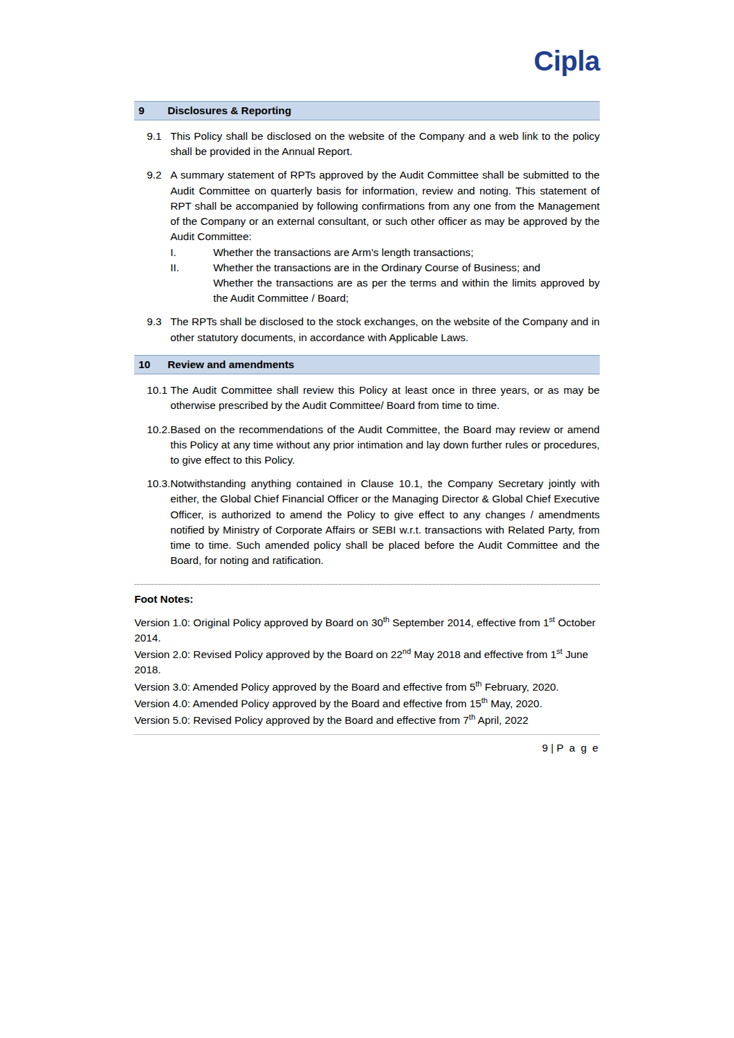Cipla
9 Disclosures & Reporting
9.1
This Policy shall be disclosed on the website of the Company and a web link to the policy shall be provided in the Annual Report.
9.2
A summary statement of RPTs approved by the Audit Committee shall be submitted to the Audit Committee on quarterly basis for information, review and noting. This statement of RPT shall be accompanied by following confirmations from any one from the Management of the Company or an external consultant, or such other officer as may be approved by the Audit Committee:
I. Whether the transactions are Arm’s length transactions;
II. Whether the transactions are in the Ordinary Course of Business; and
Whether the transactions are as per the terms and within the limits approved by the Audit Committee / Board;
9.3
The RPTs shall be disclosed to the stock exchanges, on the website of the Company and in other statutory documents, in accordance with Applicable Laws.
10 Review and amendments
10.1
The Audit Committee shall review this Policy at least once in three years, or as may be otherwise prescribed by the Audit Committee/ Board from time to time.
10.2.
Based on the recommendations of the Audit Committee, the Board may review or amend this Policy at any time without any prior intimation and lay down further rules or procedures, to give effect to this Policy.
10.3.
Notwithstanding anything contained in Clause 10.1, the Company Secretary jointly with either, the Global Chief Financial Officer or the Managing Director & Global Chief Executive Officer, is authorized to amend the Policy to give effect to any changes / amendments notified by Ministry of Corporate Affairs or SEBI w.r.t. transactions with Related Party, from time to time. Such amended policy shall be placed before the Audit Committee and the Board, for noting and ratification.
Foot Notes:
Version 1.0: Original Policy approved by Board on 30th September 2014, effective from 1st October 2014.
Version 2.0: Revised Policy approved by the Board on 22nd May 2018 and effective from 1st June 2018.
Version 3.0: Amended Policy approved by the Board and effective from 5th February, 2020.
Version 4.0: Amended Policy approved by the Board and effective from 15th May, 2020.
Version 5.0: Revised Policy approved by the Board and effective from 7th April, 2022
9 | P a g e